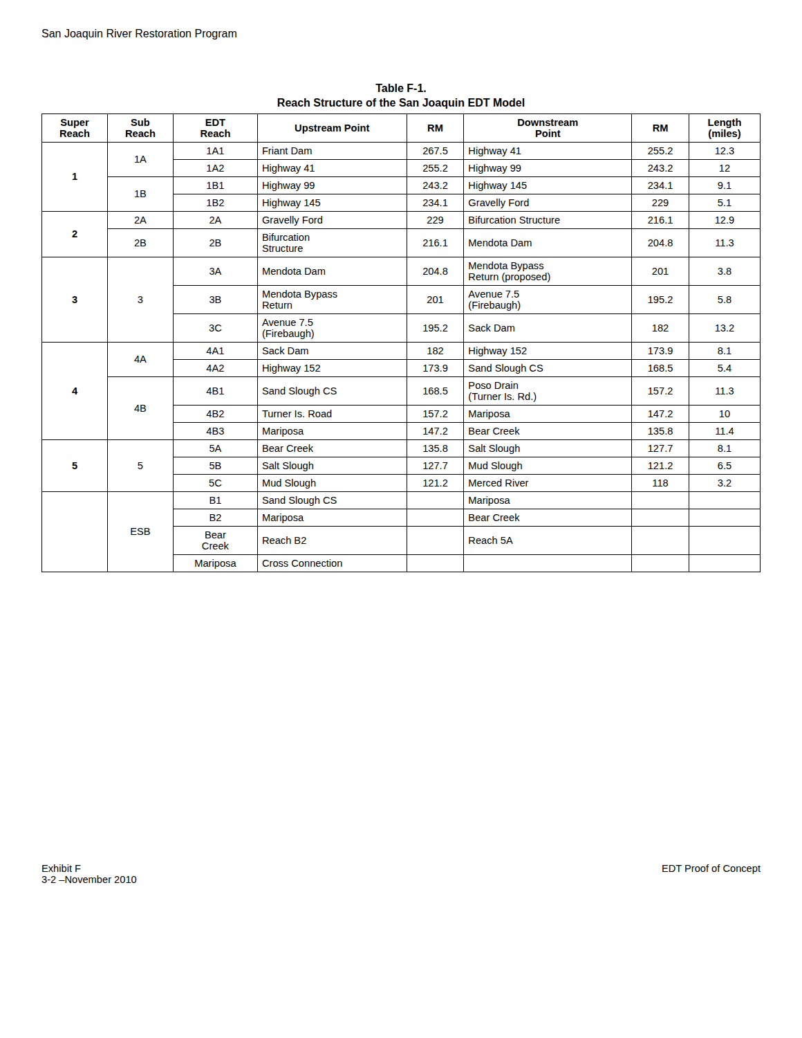San Joaquin River Restoration Program
Table F-1.
Reach Structure of the San Joaquin EDT Model
| Super Reach | Sub Reach | EDT Reach | Upstream Point | RM | Downstream Point | RM | Length (miles) |
| --- | --- | --- | --- | --- | --- | --- | --- |
| 1 | 1A | 1A1 | Friant Dam | 267.5 | Highway 41 | 255.2 | 12.3 |
| 1A2 | Highway 41 | 255.2 | Highway 99 | 243.2 | 12 |
| 1B | 1B1 | Highway 99 | 243.2 | Highway 145 | 234.1 | 9.1 |
| 1B2 | Highway 145 | 234.1 | Gravelly Ford | 229 | 5.1 |
| 2 | 2A | 2A | Gravelly Ford | 229 | Bifurcation Structure | 216.1 | 12.9 |
| 2B | 2B | Bifurcation Structure | 216.1 | Mendota Dam | 204.8 | 11.3 |
| 3 | 3 | 3A | Mendota Dam | 204.8 | Mendota Bypass Return (proposed) | 201 | 3.8 |
| 3B | Mendota Bypass Return | 201 | Avenue 7.5 (Firebaugh) | 195.2 | 5.8 |
| 3C | Avenue 7.5 (Firebaugh) | 195.2 | Sack Dam | 182 | 13.2 |
| 4 | 4A | 4A1 | Sack Dam | 182 | Highway 152 | 173.9 | 8.1 |
| 4A2 | Highway 152 | 173.9 | Sand Slough CS | 168.5 | 5.4 |
| 4B | 4B1 | Sand Slough CS | 168.5 | Poso Drain (Turner Is. Rd.) | 157.2 | 11.3 |
| 4B2 | Turner Is. Road | 157.2 | Mariposa | 147.2 | 10 |
| 4B3 | Mariposa | 147.2 | Bear Creek | 135.8 | 11.4 |
| 5 | 5 | 5A | Bear Creek | 135.8 | Salt Slough | 127.7 | 8.1 |
| 5B | Salt Slough | 127.7 | Mud Slough | 121.2 | 6.5 |
| 5C | Mud Slough | 121.2 | Merced River | 118 | 3.2 |
| | ESB | B1 | Sand Slough CS | | Mariposa | | |
| B2 | Mariposa | | Bear Creek | | |
| Bear Creek | Reach B2 | | Reach 5A | | |
| Mariposa | Cross Connection | | | | |
Exhibit F
3-2 –November 2010
EDT Proof of Concept